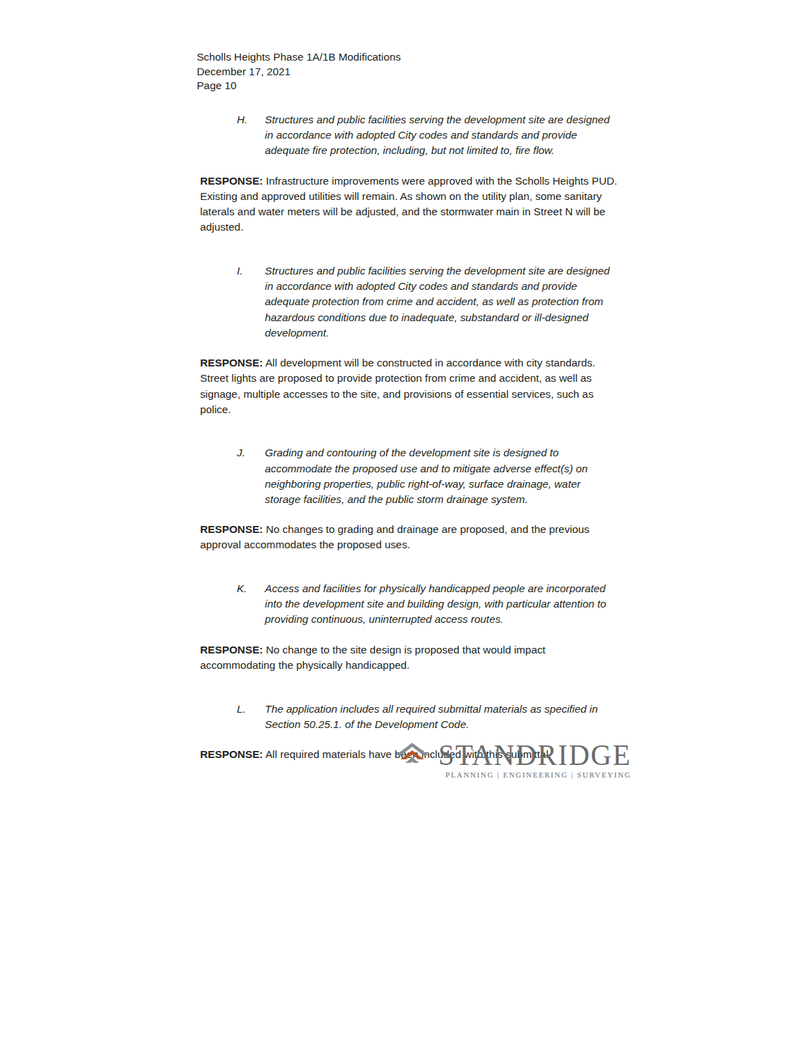Scholls Heights Phase 1A/1B Modifications
December 17, 2021
Page 10
H.
Structures and public facilities serving the development site are designed in accordance with adopted City codes and standards and provide adequate fire protection, including, but not limited to, fire flow.
RESPONSE: Infrastructure improvements were approved with the Scholls Heights PUD. Existing and approved utilities will remain. As shown on the utility plan, some sanitary laterals and water meters will be adjusted, and the stormwater main in Street N will be adjusted.
I.
Structures and public facilities serving the development site are designed in accordance with adopted City codes and standards and provide adequate protection from crime and accident, as well as protection from hazardous conditions due to inadequate, substandard or ill-designed development.
RESPONSE: All development will be constructed in accordance with city standards. Street lights are proposed to provide protection from crime and accident, as well as signage, multiple accesses to the site, and provisions of essential services, such as police.
J.
Grading and contouring of the development site is designed to accommodate the proposed use and to mitigate adverse effect(s) on neighboring properties, public right-of-way, surface drainage, water storage facilities, and the public storm drainage system.
RESPONSE: No changes to grading and drainage are proposed, and the previous approval accommodates the proposed uses.
K.
Access and facilities for physically handicapped people are incorporated into the development site and building design, with particular attention to providing continuous, uninterrupted access routes.
RESPONSE: No change to the site design is proposed that would impact accommodating the physically handicapped.
L.
The application includes all required submittal materials as specified in Section 50.25.1. of the Development Code.
RESPONSE: All required materials have been included with this submittal.
STANDRIDGE
PLANNING | ENGINEERING | SURVEYING